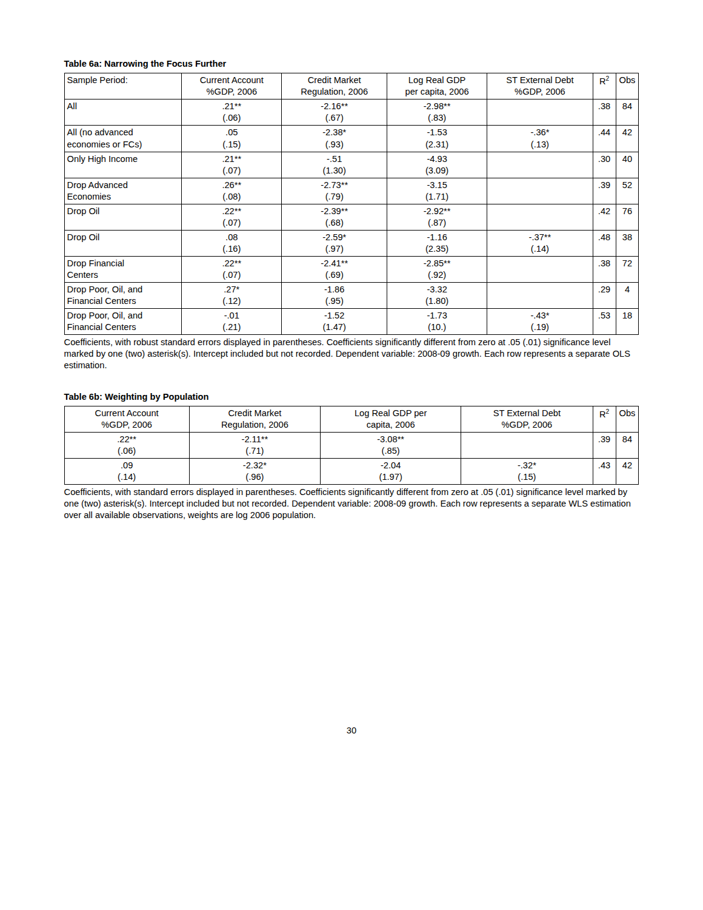Table 6a: Narrowing the Focus Further
| Sample Period: | Current Account %GDP, 2006 | Credit Market Regulation, 2006 | Log Real GDP per capita, 2006 | ST External Debt %GDP, 2006 | R 2 | Obs |
| --- | --- | --- | --- | --- | --- | --- |
| All | .21** (.06) | -2.16** (.67) | -2.98** (.83) | | .38 | 84 |
| All (no advanced economies or FCs) | .05 (.15) | -2.38* (.93) | -1.53 (2.31) | -.36* (.13) | .44 | 42 |
| Only High Income | .21** (.07) | -.51 (1.30) | -4.93 (3.09) | | .30 | 40 |
| Drop Advanced Economies | .26** (.08) | -2.73** (.79) | -3.15 (1.71) | | .39 | 52 |
| Drop Oil | .22** (.07) | -2.39** (.68) | -2.92** (.87) | | .42 | 76 |
| Drop Oil | .08 (.16) | -2.59* (.97) | -1.16 (2.35) | -.37** (.14) | .48 | 38 |
| Drop Financial Centers | .22** (.07) | -2.41** (.69) | -2.85** (.92) | | .38 | 72 |
| Drop Poor, Oil, and Financial Centers | .27* (.12) | -1.86 (.95) | -3.32 (1.80) | | .29 | 4 |
| Drop Poor, Oil, and Financial Centers | -.01 (.21) | -1.52 (1.47) | -1.73 (10.) | -.43* (.19) | .53 | 18 |
Coefficients, with robust standard errors displayed in parentheses. Coefficients significantly different from zero at .05 (.01) significance level marked by one (two) asterisk(s). Intercept included but not recorded. Dependent variable: 2008-09 growth. Each row represents a separate OLS estimation.
Table 6b: Weighting by Population
| Current Account %GDP, 2006 | Credit Market Regulation, 2006 | Log Real GDP per capita, 2006 | ST External Debt %GDP, 2006 | R 2 | Obs |
| --- | --- | --- | --- | --- | --- |
| .22** (.06) | -2.11** (.71) | -3.08** (.85) | | .39 | 84 |
| .09 (.14) | -2.32* (.96) | -2.04 (1.97) | -.32* (.15) | .43 | 42 |
Coefficients, with standard errors displayed in parentheses. Coefficients significantly different from zero at .05 (.01) significance level marked by one (two) asterisk(s). Intercept included but not recorded. Dependent variable: 2008-09 growth. Each row represents a separate WLS estimation over all available observations, weights are log 2006 population.
30